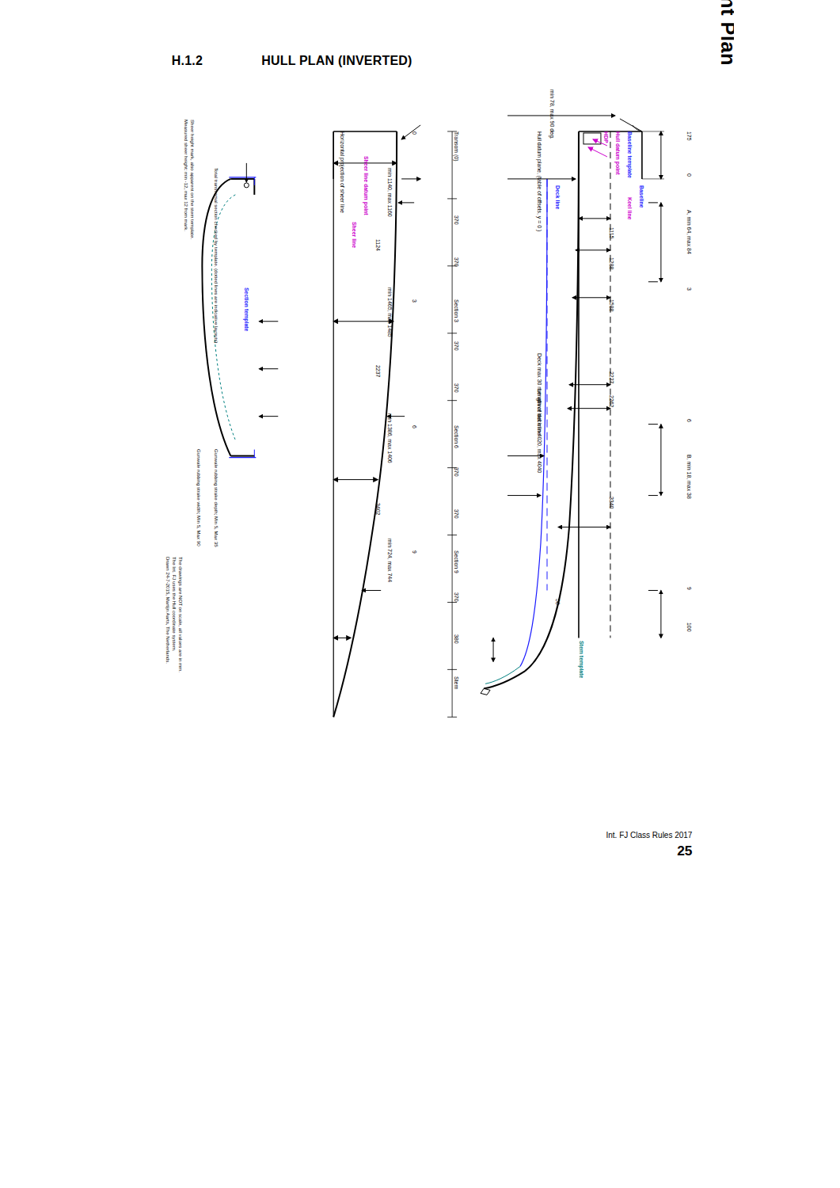H.1.2 HULL PLAN (INVERTED)
Int FJ Class hull measurement Plan
175
0
A, min 64, max 84
3
6
B, min 18, max 38
9
100
Baseline template
Hull datum point
HDP
Baseline
Keel line
Deck line
Stem template
min 78, max 90 deg.
Hull datum plane, (table of offsets, y = 0 )
Deck max 30 mm above deck line
Length of hull min 4020, max 4040
1115
1288
1588
2227
2262
3340
50
Transom (0)
370
370
Section 3
370
370
Section 6
370
370
Section 9
370
380
Stem
0
3
6
9
min 1140, max 1160
min 1465, max 1485
min 1386, max 1406
min 724, max 744
Sheer line datum point
Sheer line
Horizontal projection of sheer line
1124
2237
3402
Sheer height mark, also apparent on the stem template.
Measured sheer height: min -12, max 12 from mark.
Total transversal section checked by template. (dotted lines are indicative layouts)
Section template
Gunwale rubbing strake depth; Min 5, Max 35
Gunwale rubbing strake width; Min 5, Max 90
The drawings are NOT on scale, all values are in mm.
The Int. FJ uses the Hull coordinate system.
Drawn 24-7-2015, Martijn Aarts, The Netherlands.
Int. FJ Class Rules 2017
25